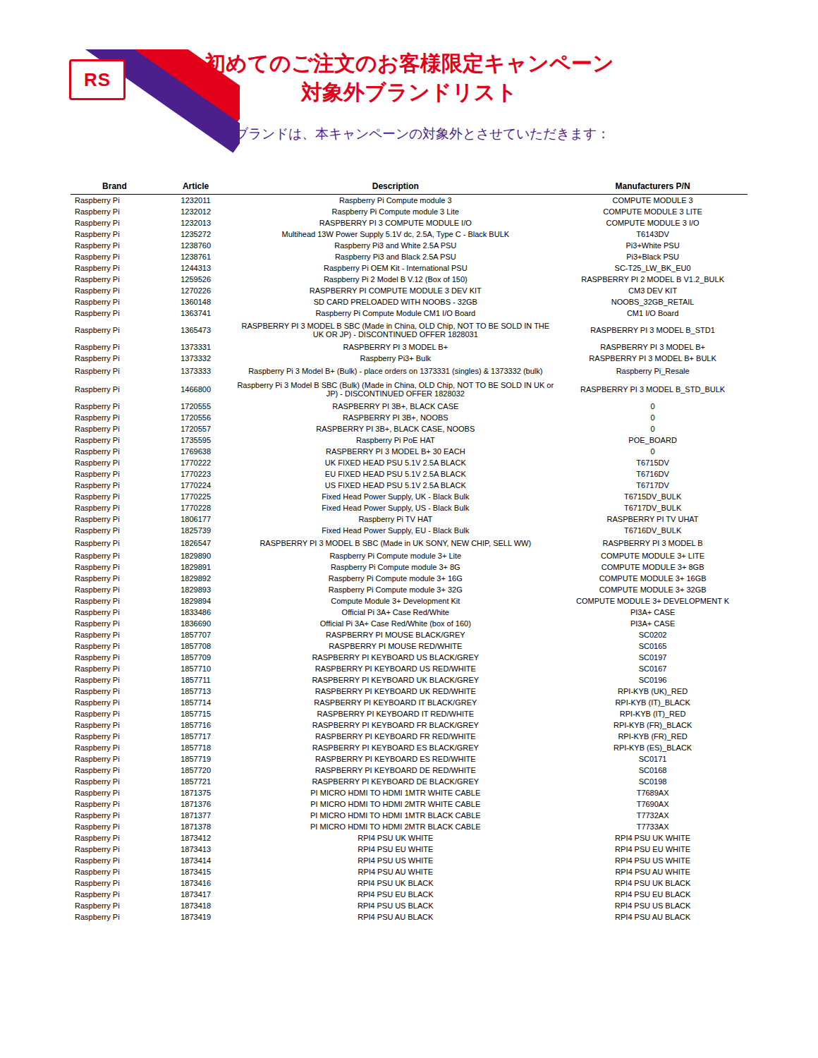RS
初めてのご注文のお客様限定キャンペーン
対象外ブランドリスト
下記ブランドは、本キャンペーンの対象外とさせていただきます：
| Brand | Article | Description | Manufacturers P/N |
| --- | --- | --- | --- |
| Raspberry Pi | 1232011 | Raspberry Pi Compute module 3 | COMPUTE MODULE 3 |
| Raspberry Pi | 1232012 | Raspberry Pi Compute module 3 Lite | COMPUTE MODULE 3 LITE |
| Raspberry Pi | 1232013 | RASPBERRY PI 3 COMPUTE MODULE I/O | COMPUTE MODULE 3 I/O |
| Raspberry Pi | 1235272 | Multihead 13W Power Supply 5.1V dc, 2.5A, Type C - Black BULK | T6143DV |
| Raspberry Pi | 1238760 | Raspberry Pi3 and White 2.5A PSU | Pi3+White PSU |
| Raspberry Pi | 1238761 | Raspberry Pi3 and Black 2.5A PSU | Pi3+Black PSU |
| Raspberry Pi | 1244313 | Raspberry Pi OEM Kit - International PSU | SC-T25_LW_BK_EU0 |
| Raspberry Pi | 1259526 | Raspberry Pi 2 Model B V.12 (Box of 150) | RASPBERRY PI 2 MODEL B V1.2_BULK |
| Raspberry Pi | 1270226 | RASPBERRY PI COMPUTE MODULE 3 DEV KIT | CM3 DEV KIT |
| Raspberry Pi | 1360148 | SD CARD PRELOADED WITH NOOBS - 32GB | NOOBS_32GB_RETAIL |
| Raspberry Pi | 1363741 | Raspberry Pi Compute Module CM1 I/O Board | CM1 I/O Board |
| Raspberry Pi | 1365473 | RASPBERRY PI 3 MODEL B SBC (Made in China, OLD Chip, NOT TO BE SOLD IN THE UK OR JP) - DISCONTINUED OFFER 1828031 | RASPBERRY PI 3 MODEL B_STD1 |
| Raspberry Pi | 1373331 | RASPBERRY PI 3 MODEL B+ | RASPBERRY PI 3 MODEL B+ |
| Raspberry Pi | 1373332 | Raspberry Pi3+ Bulk | RASPBERRY PI 3 MODEL B+ BULK |
| Raspberry Pi | 1373333 | Raspberry Pi 3 Model B+ (Bulk) - place orders on 1373331 (singles) & 1373332 (bulk) | Raspberry Pi_Resale |
| Raspberry Pi | 1466800 | Raspberry Pi 3 Model B SBC (Bulk) (Made in China, OLD Chip, NOT TO BE SOLD IN UK or JP) - DISCONTINUED OFFER 1828032 | RASPBERRY PI 3 MODEL B_STD_BULK |
| Raspberry Pi | 1720555 | RASPBERRY PI 3B+, BLACK CASE | 0 |
| Raspberry Pi | 1720556 | RASPBERRY PI 3B+, NOOBS | 0 |
| Raspberry Pi | 1720557 | RASPBERRY PI 3B+, BLACK CASE, NOOBS | 0 |
| Raspberry Pi | 1735595 | Raspberry Pi PoE HAT | POE_BOARD |
| Raspberry Pi | 1769638 | RASPBERRY PI 3 MODEL B+ 30 EACH | 0 |
| Raspberry Pi | 1770222 | UK FIXED HEAD PSU 5.1V 2.5A BLACK | T6715DV |
| Raspberry Pi | 1770223 | EU FIXED HEAD PSU 5.1V 2.5A BLACK | T6716DV |
| Raspberry Pi | 1770224 | US FIXED HEAD PSU 5.1V 2.5A BLACK | T6717DV |
| Raspberry Pi | 1770225 | Fixed Head Power Supply, UK - Black Bulk | T6715DV_BULK |
| Raspberry Pi | 1770228 | Fixed Head Power Supply, US - Black Bulk | T6717DV_BULK |
| Raspberry Pi | 1806177 | Raspberry Pi TV HAT | RASPBERRY PI TV UHAT |
| Raspberry Pi | 1825739 | Fixed Head Power Supply, EU - Black Bulk | T6716DV_BULK |
| Raspberry Pi | 1826547 | RASPBERRY PI 3 MODEL B SBC (Made in UK SONY, NEW CHIP, SELL WW) | RASPBERRY PI 3 MODEL B |
| Raspberry Pi | 1829890 | Raspberry Pi Compute module 3+ Lite | COMPUTE MODULE 3+ LITE |
| Raspberry Pi | 1829891 | Raspberry Pi Compute module 3+ 8G | COMPUTE MODULE 3+ 8GB |
| Raspberry Pi | 1829892 | Raspberry Pi Compute module 3+ 16G | COMPUTE MODULE 3+ 16GB |
| Raspberry Pi | 1829893 | Raspberry Pi Compute module 3+ 32G | COMPUTE MODULE 3+ 32GB |
| Raspberry Pi | 1829894 | Compute Module 3+ Development Kit | COMPUTE MODULE 3+ DEVELOPMENT K |
| Raspberry Pi | 1833486 | Official Pi 3A+ Case Red/White | PI3A+ CASE |
| Raspberry Pi | 1836690 | Official Pi 3A+ Case Red/White (box of 160) | PI3A+ CASE |
| Raspberry Pi | 1857707 | RASPBERRY PI MOUSE BLACK/GREY | SC0202 |
| Raspberry Pi | 1857708 | RASPBERRY PI MOUSE RED/WHITE | SC0165 |
| Raspberry Pi | 1857709 | RASPBERRY PI KEYBOARD US BLACK/GREY | SC0197 |
| Raspberry Pi | 1857710 | RASPBERRY PI KEYBOARD US RED/WHITE | SC0167 |
| Raspberry Pi | 1857711 | RASPBERRY PI KEYBOARD UK BLACK/GREY | SC0196 |
| Raspberry Pi | 1857713 | RASPBERRY PI KEYBOARD UK RED/WHITE | RPI-KYB (UK)_RED |
| Raspberry Pi | 1857714 | RASPBERRY PI KEYBOARD IT BLACK/GREY | RPI-KYB (IT)_BLACK |
| Raspberry Pi | 1857715 | RASPBERRY PI KEYBOARD IT RED/WHITE | RPI-KYB (IT)_RED |
| Raspberry Pi | 1857716 | RASPBERRY PI KEYBOARD FR BLACK/GREY | RPI-KYB (FR)_BLACK |
| Raspberry Pi | 1857717 | RASPBERRY PI KEYBOARD FR RED/WHITE | RPI-KYB (FR)_RED |
| Raspberry Pi | 1857718 | RASPBERRY PI KEYBOARD ES BLACK/GREY | RPI-KYB (ES)_BLACK |
| Raspberry Pi | 1857719 | RASPBERRY PI KEYBOARD ES RED/WHITE | SC0171 |
| Raspberry Pi | 1857720 | RASPBERRY PI KEYBOARD DE RED/WHITE | SC0168 |
| Raspberry Pi | 1857721 | RASPBERRY PI KEYBOARD DE BLACK/GREY | SC0198 |
| Raspberry Pi | 1871375 | PI MICRO HDMI TO HDMI 1MTR WHITE CABLE | T7689AX |
| Raspberry Pi | 1871376 | PI MICRO HDMI TO HDMI 2MTR WHITE CABLE | T7690AX |
| Raspberry Pi | 1871377 | PI MICRO HDMI TO HDMI 1MTR BLACK CABLE | T7732AX |
| Raspberry Pi | 1871378 | PI MICRO HDMI TO HDMI 2MTR BLACK CABLE | T7733AX |
| Raspberry Pi | 1873412 | RPI4 PSU UK WHITE | RPI4 PSU UK WHITE |
| Raspberry Pi | 1873413 | RPI4 PSU EU WHITE | RPI4 PSU EU WHITE |
| Raspberry Pi | 1873414 | RPI4 PSU US WHITE | RPI4 PSU US WHITE |
| Raspberry Pi | 1873415 | RPI4 PSU AU WHITE | RPI4 PSU AU WHITE |
| Raspberry Pi | 1873416 | RPI4 PSU UK BLACK | RPI4 PSU UK BLACK |
| Raspberry Pi | 1873417 | RPI4 PSU EU BLACK | RPI4 PSU EU BLACK |
| Raspberry Pi | 1873418 | RPI4 PSU US BLACK | RPI4 PSU US BLACK |
| Raspberry Pi | 1873419 | RPI4 PSU AU BLACK | RPI4 PSU AU BLACK |